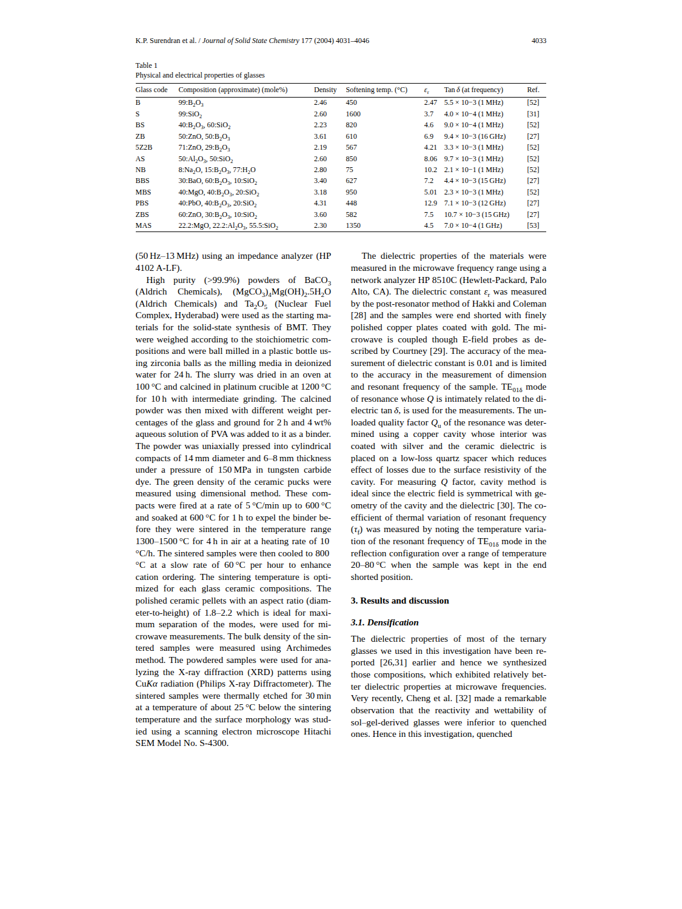K.P. Surendran et al. / Journal of Solid State Chemistry 177 (2004) 4031–4046 4033
Table 1
Physical and electrical properties of glasses
| Glass code | Composition (approximate) (mole%) | Density | Softening temp. (°C) | ε r | Tan δ (at frequency) | Ref. |
| --- | --- | --- | --- | --- | --- | --- |
| B | 99:B 2 O 3 | 2.46 | 450 | 2.47 | 5.5 × 10−3 (1 MHz) | [52] |
| S | 99:SiO 2 | 2.60 | 1600 | 3.7 | 4.0 × 10−4 (1 MHz) | [31] |
| BS | 40:B 2 O 3 , 60:SiO 2 | 2.23 | 820 | 4.6 | 9.0 × 10−4 (1 MHz) | [52] |
| ZB | 50:ZnO, 50:B 2 O 3 | 3.61 | 610 | 6.9 | 9.4 × 10−3 (16 GHz) | [27] |
| 5Z2B | 71:ZnO, 29:B 2 O 3 | 2.19 | 567 | 4.21 | 3.3 × 10−3 (1 MHz) | [52] |
| AS | 50:Al 2 O 3 , 50:SiO 2 | 2.60 | 850 | 8.06 | 9.7 × 10−3 (1 MHz) | [52] |
| NB | 8:Na 2 O, 15:B 2 O 3 , 77:H 2 O | 2.80 | 75 | 10.2 | 2.1 × 10−1 (1 MHz) | [52] |
| BBS | 30:BaO, 60:B 2 O 3 , 10:SiO 2 | 3.40 | 627 | 7.2 | 4.4 × 10−3 (15 GHz) | [27] |
| MBS | 40:MgO, 40:B 2 O 3 , 20:SiO 2 | 3.18 | 950 | 5.01 | 2.3 × 10−3 (1 MHz) | [52] |
| PBS | 40:PbO, 40:B 2 O 3 , 20:SiO 2 | 4.31 | 448 | 12.9 | 7.1 × 10−3 (12 GHz) | [27] |
| ZBS | 60:ZnO, 30:B 2 O 3 , 10:SiO 2 | 3.60 | 582 | 7.5 | 10.7 × 10−3 (15 GHz) | [27] |
| MAS | 22.2:MgO, 22.2:Al 2 O 3 , 55.5:SiO 2 | 2.30 | 1350 | 4.5 | 7.0 × 10−4 (1 GHz) | [53] |
(50 Hz–13 MHz) using an impedance analyzer (HP 4102 A-LF).
High purity (>99.9%) powders of BaCO3 (Aldrich Chemicals), (MgCO3)4Mg(OH)2.5H2O (Aldrich Chemicals) and Ta2O5 (Nuclear Fuel Complex, Hyderabad) were used as the starting materials for the solid-state synthesis of BMT. They were weighed according to the stoichiometric compositions and were ball milled in a plastic bottle using zirconia balls as the milling media in deionized water for 24 h. The slurry was dried in an oven at 100 °C and calcined in platinum crucible at 1200 °C for 10 h with intermediate grinding. The calcined powder was then mixed with different weight percentages of the glass and ground for 2 h and 4 wt% aqueous solution of PVA was added to it as a binder. The powder was uniaxially pressed into cylindrical compacts of 14 mm diameter and 6–8 mm thickness under a pressure of 150 MPa in tungsten carbide dye. The green density of the ceramic pucks were measured using dimensional method. These compacts were fired at a rate of 5 °C/min up to 600 °C and soaked at 600 °C for 1 h to expel the binder before they were sintered in the temperature range 1300–1500 °C for 4 h in air at a heating rate of 10 °C/h. The sintered samples were then cooled to 800 °C at a slow rate of 60 °C per hour to enhance cation ordering. The sintering temperature is optimized for each glass ceramic compositions. The polished ceramic pellets with an aspect ratio (diameter-to-height) of 1.8–2.2 which is ideal for maximum separation of the modes, were used for microwave measurements. The bulk density of the sintered samples were measured using Archimedes method. The powdered samples were used for analyzing the X-ray diffraction (XRD) patterns using CuKα radiation (Philips X-ray Diffractometer). The sintered samples were thermally etched for 30 min at a temperature of about 25 °C below the sintering temperature and the surface morphology was studied using a scanning electron microscope Hitachi SEM Model No. S-4300.
The dielectric properties of the materials were measured in the microwave frequency range using a network analyzer HP 8510C (Hewlett-Packard, Palo Alto, CA). The dielectric constant εr was measured by the post-resonator method of Hakki and Coleman [28] and the samples were end shorted with finely polished copper plates coated with gold. The microwave is coupled though E-field probes as described by Courtney [29]. The accuracy of the measurement of dielectric constant is 0.01 and is limited to the accuracy in the measurement of dimension and resonant frequency of the sample. TE01δ mode of resonance whose Q is intimately related to the dielectric tan δ, is used for the measurements. The unloaded quality factor Qu of the resonance was determined using a copper cavity whose interior was coated with silver and the ceramic dielectric is placed on a low-loss quartz spacer which reduces effect of losses due to the surface resistivity of the cavity. For measuring Q factor, cavity method is ideal since the electric field is symmetrical with geometry of the cavity and the dielectric [30]. The coefficient of thermal variation of resonant frequency (τf) was measured by noting the temperature variation of the resonant frequency of TE01δ mode in the reflection configuration over a range of temperature 20–80 °C when the sample was kept in the end shorted position.
3. Results and discussion
3.1. Densification
The dielectric properties of most of the ternary glasses we used in this investigation have been reported [26,31] earlier and hence we synthesized those compositions, which exhibited relatively better dielectric properties at microwave frequencies. Very recently, Cheng et al. [32] made a remarkable observation that the reactivity and wettability of sol–gel-derived glasses were inferior to quenched ones. Hence in this investigation, quenched